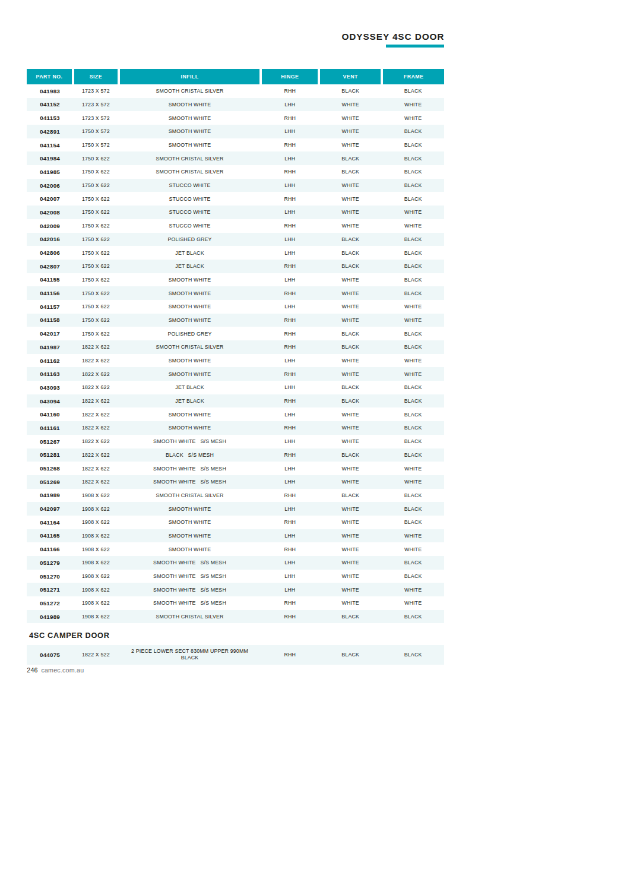Odyssey 4SC Door
| Part No. | Size | Infill | Hinge | Vent | Frame |
| --- | --- | --- | --- | --- | --- |
| 041983 | 1723 X 572 | SMOOTH CRISTAL SILVER | RHH | BLACK | BLACK |
| 041152 | 1723 X 572 | SMOOTH WHITE | LHH | WHITE | WHITE |
| 041153 | 1723 X 572 | SMOOTH WHITE | RHH | WHITE | WHITE |
| 042891 | 1750 X 572 | SMOOTH WHITE | LHH | WHITE | BLACK |
| 041154 | 1750 X 572 | SMOOTH WHITE | RHH | WHITE | BLACK |
| 041984 | 1750 X 622 | SMOOTH CRISTAL SILVER | LHH | BLACK | BLACK |
| 041985 | 1750 X 622 | SMOOTH CRISTAL SILVER | RHH | BLACK | BLACK |
| 042006 | 1750 X 622 | STUCCO WHITE | LHH | WHITE | BLACK |
| 042007 | 1750 X 622 | STUCCO WHITE | RHH | WHITE | BLACK |
| 042008 | 1750 X 622 | STUCCO WHITE | LHH | WHITE | WHITE |
| 042009 | 1750 X 622 | STUCCO WHITE | RHH | WHITE | WHITE |
| 042016 | 1750 X 622 | POLISHED GREY | LHH | BLACK | BLACK |
| 042806 | 1750 X 622 | JET BLACK | LHH | BLACK | BLACK |
| 042807 | 1750 X 622 | JET BLACK | RHH | BLACK | BLACK |
| 041155 | 1750 X 622 | SMOOTH WHITE | LHH | WHITE | BLACK |
| 041156 | 1750 X 622 | SMOOTH WHITE | RHH | WHITE | BLACK |
| 041157 | 1750 X 622 | SMOOTH WHITE | LHH | WHITE | WHITE |
| 041158 | 1750 X 622 | SMOOTH WHITE | RHH | WHITE | WHITE |
| 042017 | 1750 X 622 | POLISHED GREY | RHH | BLACK | BLACK |
| 041987 | 1822 X 622 | SMOOTH CRISTAL SILVER | RHH | BLACK | BLACK |
| 041162 | 1822 X 622 | SMOOTH WHITE | LHH | WHITE | WHITE |
| 041163 | 1822 X 622 | SMOOTH WHITE | RHH | WHITE | WHITE |
| 043093 | 1822 X 622 | JET BLACK | LHH | BLACK | BLACK |
| 043094 | 1822 X 622 | JET BLACK | RHH | BLACK | BLACK |
| 041160 | 1822 X 622 | SMOOTH WHITE | LHH | WHITE | BLACK |
| 041161 | 1822 X 622 | SMOOTH WHITE | RHH | WHITE | BLACK |
| 051267 | 1822 X 622 | SMOOTH WHITE S/S MESH | LHH | WHITE | BLACK |
| 051281 | 1822 X 622 | BLACK S/S MESH | RHH | BLACK | BLACK |
| 051268 | 1822 X 622 | SMOOTH WHITE S/S MESH | LHH | WHITE | WHITE |
| 051269 | 1822 X 622 | SMOOTH WHITE S/S MESH | LHH | WHITE | WHITE |
| 041989 | 1908 X 622 | SMOOTH CRISTAL SILVER | RHH | BLACK | BLACK |
| 042097 | 1908 X 622 | SMOOTH WHITE | LHH | WHITE | BLACK |
| 041164 | 1908 X 622 | SMOOTH WHITE | RHH | WHITE | BLACK |
| 041165 | 1908 X 622 | SMOOTH WHITE | LHH | WHITE | WHITE |
| 041166 | 1908 X 622 | SMOOTH WHITE | RHH | WHITE | WHITE |
| 051279 | 1908 X 622 | SMOOTH WHITE S/S MESH | LHH | WHITE | BLACK |
| 051270 | 1908 X 622 | SMOOTH WHITE S/S MESH | LHH | WHITE | BLACK |
| 051271 | 1908 X 622 | SMOOTH WHITE S/S MESH | LHH | WHITE | WHITE |
| 051272 | 1908 X 622 | SMOOTH WHITE S/S MESH | RHH | WHITE | WHITE |
| 041989 | 1908 X 622 | SMOOTH CRISTAL SILVER | RHH | BLACK | BLACK |
| 4SC Camper Door |
| 044075 | 1822 X 522 | 2 PIECE LOWER SECT 830MM UPPER 990MM BLACK | RHH | BLACK | BLACK |
246camec.com.au